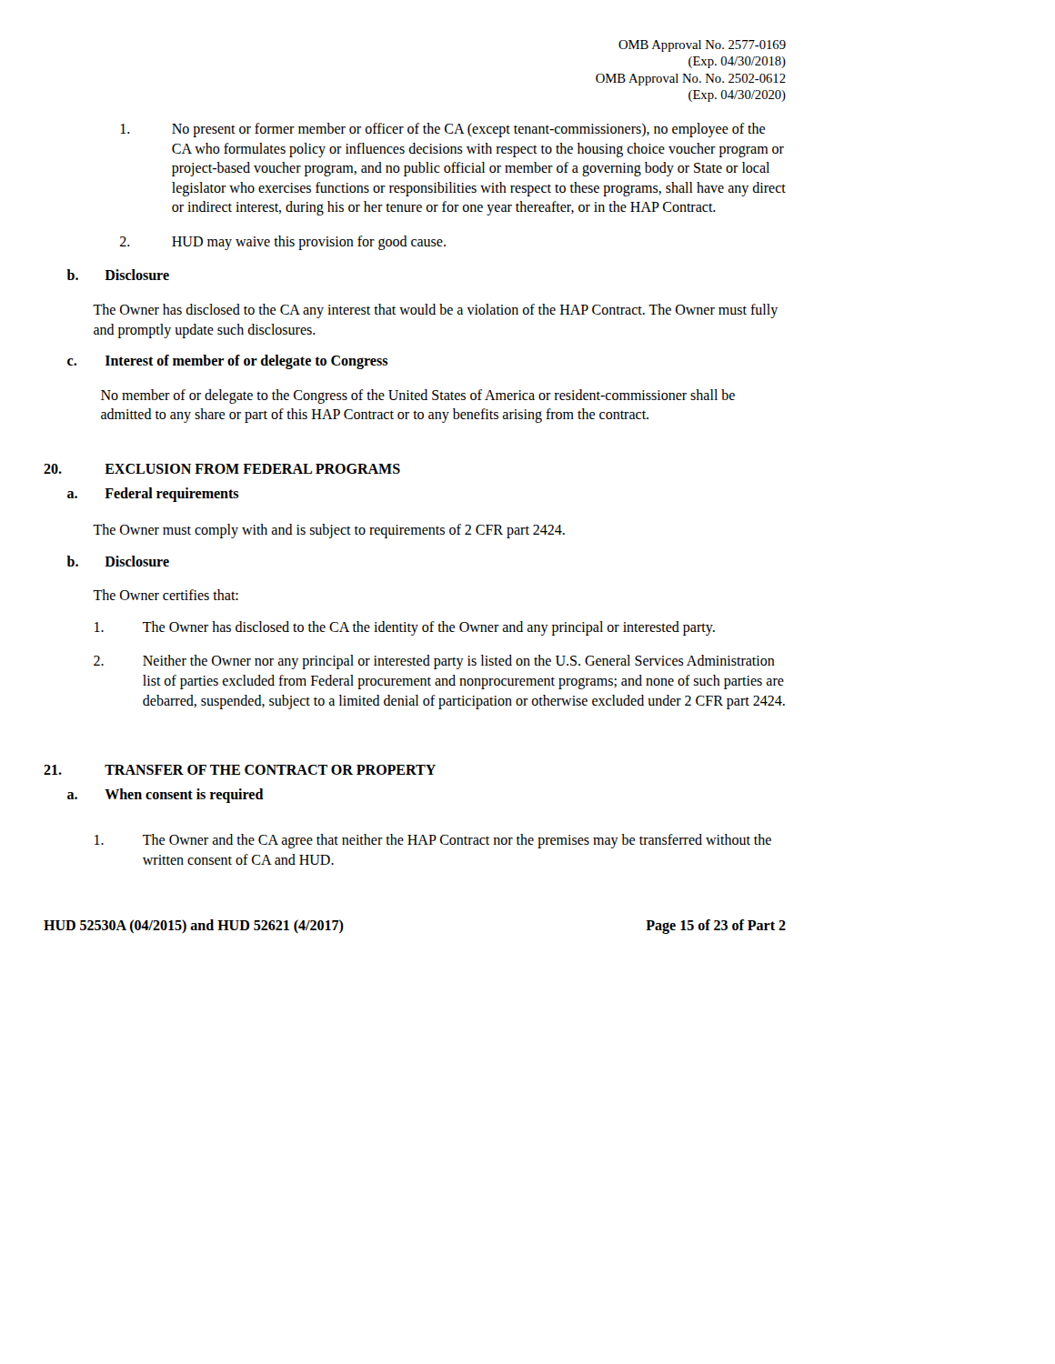OMB Approval No. 2577-0169
(Exp. 04/30/2018)
OMB Approval No. No. 2502-0612
(Exp. 04/30/2020)
1.
No present or former member or officer of the CA (except tenant-commissioners), no employee of the CA who formulates policy or influences decisions with respect to the housing choice voucher program or project-based voucher program, and no public official or member of a governing body or State or local legislator who exercises functions or responsibilities with respect to these programs, shall have any direct or indirect interest, during his or her tenure or for one year thereafter, or in the HAP Contract.
2.
HUD may waive this provision for good cause.
b.
Disclosure
The Owner has disclosed to the CA any interest that would be a violation of the HAP Contract. The Owner must fully and promptly update such disclosures.
c.
Interest of member of or delegate to Congress
No member of or delegate to the Congress of the United States of America or resident-commissioner shall be admitted to any share or part of this HAP Contract or to any benefits arising from the contract.
20.
EXCLUSION FROM FEDERAL PROGRAMS
a.
Federal requirements
The Owner must comply with and is subject to requirements of 2 CFR part 2424.
b.
Disclosure
The Owner certifies that:
1.
The Owner has disclosed to the CA the identity of the Owner and any principal or interested party.
2.
Neither the Owner nor any principal or interested party is listed on the U.S. General Services Administration list of parties excluded from Federal procurement and nonprocurement programs; and none of such parties are debarred, suspended, subject to a limited denial of participation or otherwise excluded under 2 CFR part 2424.
21.
TRANSFER OF THE CONTRACT OR PROPERTY
a.
When consent is required
1.
The Owner and the CA agree that neither the HAP Contract nor the premises may be transferred without the written consent of CA and HUD.
HUD 52530A (04/2015) and HUD 52621 (4/2017)
Page 15 of 23 of Part 2